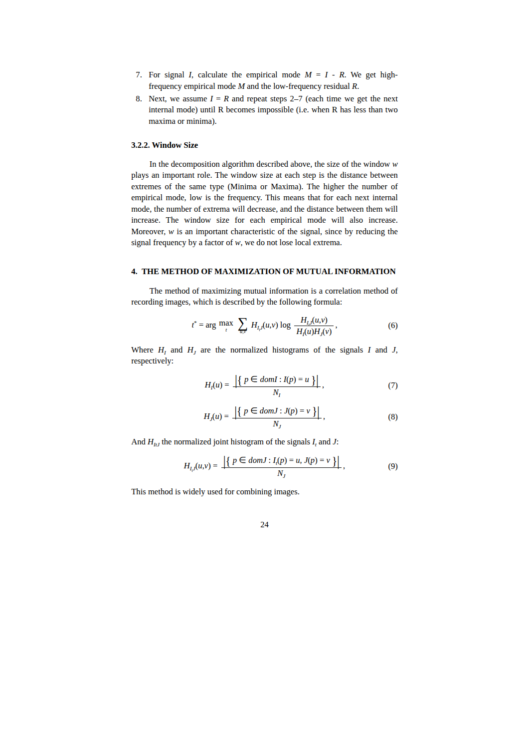7. For signal I, calculate the empirical mode M = I - R. We get high-frequency empirical mode M and the low-frequency residual R.
8. Next, we assume I = R and repeat steps 2–7 (each time we get the next internal mode) until R becomes impossible (i.e. when R has less than two maxima or minima).
3.2.2. Window Size
In the decomposition algorithm described above, the size of the window w plays an important role. The window size at each step is the distance between extremes of the same type (Minima or Maxima). The higher the number of empirical mode, low is the frequency. This means that for each next internal mode, the number of extrema will decrease, and the distance between them will increase. The window size for each empirical mode will also increase. Moreover, w is an important characteristic of the signal, since by reducing the signal frequency by a factor of w, we do not lose local extrema.
4. THE METHOD OF MAXIMIZATION OF MUTUAL INFORMATION
The method of maximizing mutual information is a correlation method of recording images, which is described by the following formula:
t* = arg max t ∑u,v HItJ(u,v) log HItJ(u,v) HI(u)HJ(v),
(6)
Where HI and HJ are the normalized histograms of the signals I and J, respectively:
HI(u) = |{ p ∈ domI : I(p) = u }|NI,
(7)
HJ(u) = |{ p ∈ domJ : J(p) = v }|NJ,
(8)
And HItJ the normalized joint histogram of the signals It and J:
HItJ(u,v) = |{ p ∈ domJ : It(p) = u, J(p) = v }|NJ,
(9)
This method is widely used for combining images.
24